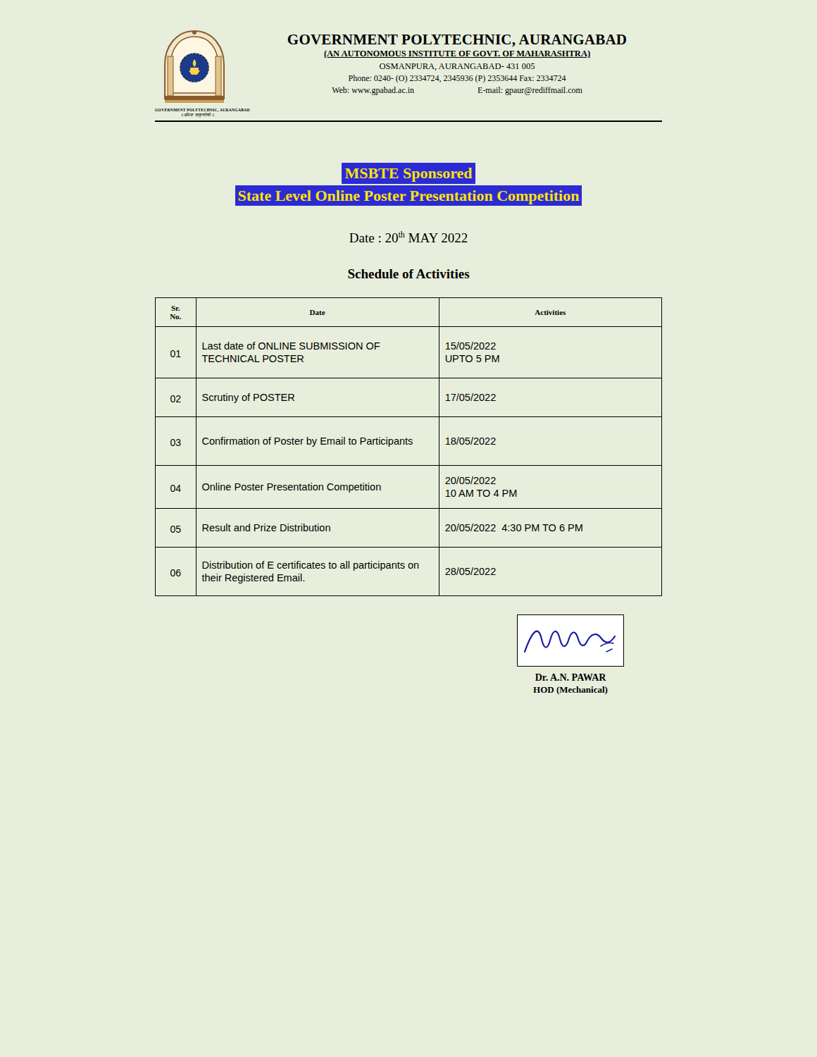GOVERNMENT POLYTECHNIC, AURANGABAD
॥ अधिक उत्कृष्टतेची ॥
GOVERNMENT POLYTECHNIC, AURANGABAD
(AN AUTONOMOUS INSTITUTE OF GOVT. OF MAHARASHTRA)
OSMANPURA, AURANGABAD- 431 005
Phone: 0240- (O) 2334724, 2345936 (P) 2353644 Fax: 2334724
Web: www.gpabad.ac.in E-mail: gpaur@rediffmail.com
MSBTE Sponsored
State Level Online Poster Presentation Competition
Date : 20th MAY 2022
Schedule of Activities
| Sr. No. | Date | Activities |
| --- | --- | --- |
| 01 | Last date of ONLINE SUBMISSION OF TECHNICAL POSTER | 15/05/2022 UPTO 5 PM |
| 02 | Scrutiny of POSTER | 17/05/2022 |
| 03 | Confirmation of Poster by Email to Participants | 18/05/2022 |
| 04 | Online Poster Presentation Competition | 20/05/2022 10 AM TO 4 PM |
| 05 | Result and Prize Distribution | 20/05/2022 4:30 PM TO 6 PM |
| 06 | Distribution of E certificates to all participants on their Registered Email. | 28/05/2022 |
Dr. A.N. PAWAR
HOD (Mechanical)